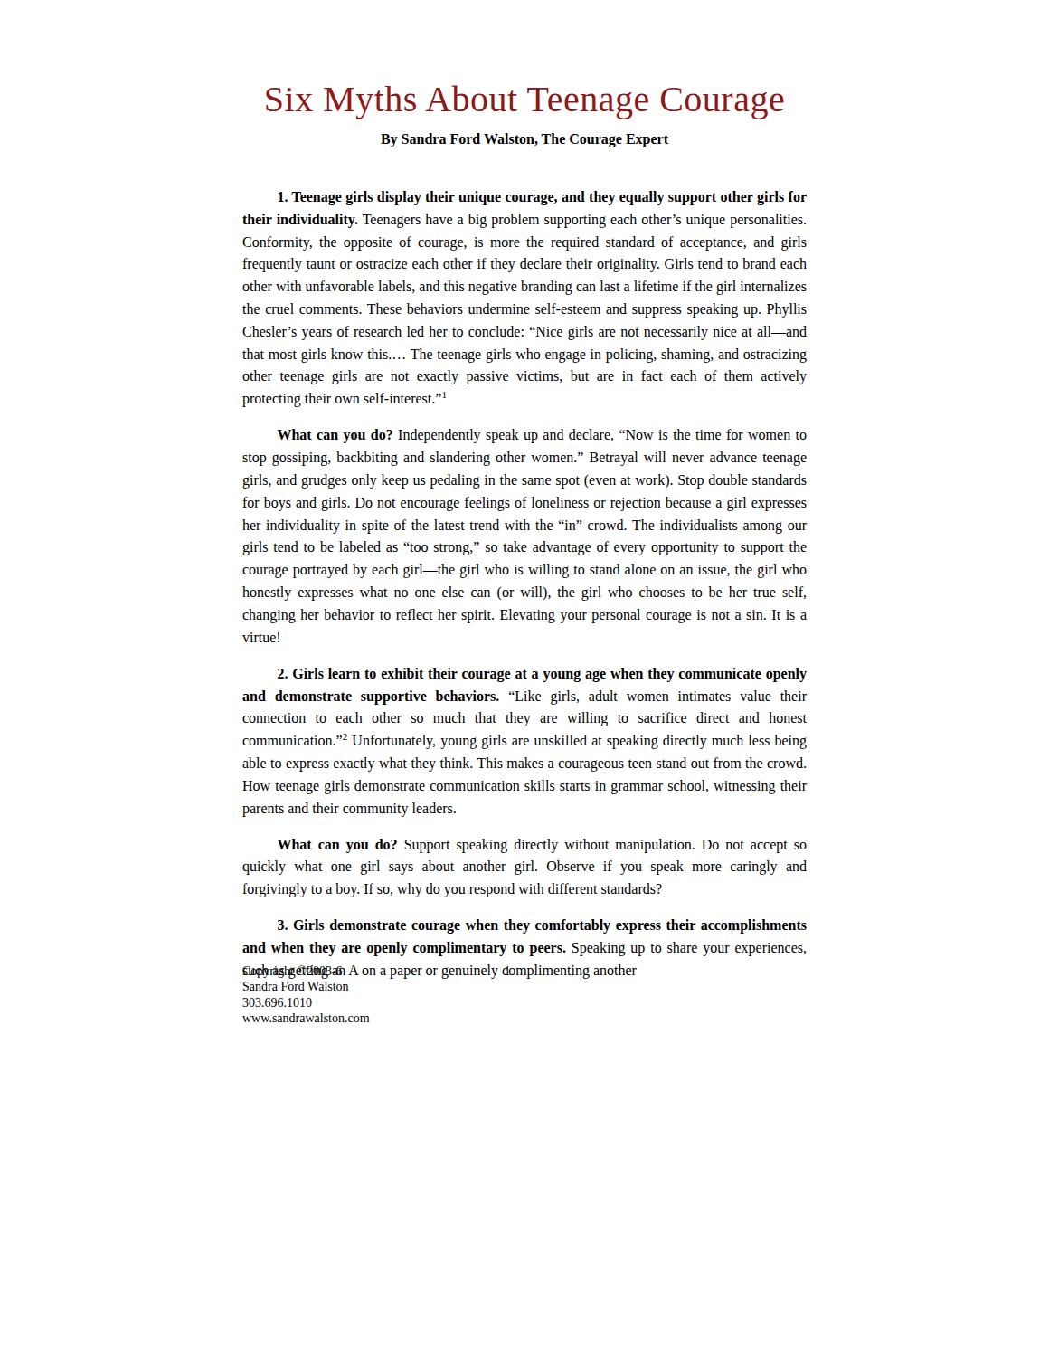Six Myths About Teenage Courage
By Sandra Ford Walston, The Courage Expert
1. Teenage girls display their unique courage, and they equally support other girls for their individuality. Teenagers have a big problem supporting each other’s unique personalities. Conformity, the opposite of courage, is more the required standard of acceptance, and girls frequently taunt or ostracize each other if they declare their originality. Girls tend to brand each other with unfavorable labels, and this negative branding can last a lifetime if the girl internalizes the cruel comments. These behaviors undermine self-esteem and suppress speaking up. Phyllis Chesler’s years of research led her to conclude: “Nice girls are not necessarily nice at all—and that most girls know this.… The teenage girls who engage in policing, shaming, and ostracizing other teenage girls are not exactly passive victims, but are in fact each of them actively protecting their own self-interest.”1
What can you do? Independently speak up and declare, “Now is the time for women to stop gossiping, backbiting and slandering other women.” Betrayal will never advance teenage girls, and grudges only keep us pedaling in the same spot (even at work). Stop double standards for boys and girls. Do not encourage feelings of loneliness or rejection because a girl expresses her individuality in spite of the latest trend with the “in” crowd. The individualists among our girls tend to be labeled as “too strong,” so take advantage of every opportunity to support the courage portrayed by each girl—the girl who is willing to stand alone on an issue, the girl who honestly expresses what no one else can (or will), the girl who chooses to be her true self, changing her behavior to reflect her spirit. Elevating your personal courage is not a sin. It is a virtue!
2. Girls learn to exhibit their courage at a young age when they communicate openly and demonstrate supportive behaviors. “Like girls, adult women intimates value their connection to each other so much that they are willing to sacrifice direct and honest communication.”2 Unfortunately, young girls are unskilled at speaking directly much less being able to express exactly what they think. This makes a courageous teen stand out from the crowd. How teenage girls demonstrate communication skills starts in grammar school, witnessing their parents and their community leaders.
What can you do? Support speaking directly without manipulation. Do not accept so quickly what one girl says about another girl. Observe if you speak more caringly and forgivingly to a boy. If so, why do you respond with different standards?
3. Girls demonstrate courage when they comfortably express their accomplishments and when they are openly complimentary to peers. Speaking up to share your experiences, such as getting an A on a paper or genuinely complimenting another
Copyright ©2003-6
Sandra Ford Walston
303.696.1010
www.sandrawalston.com
1